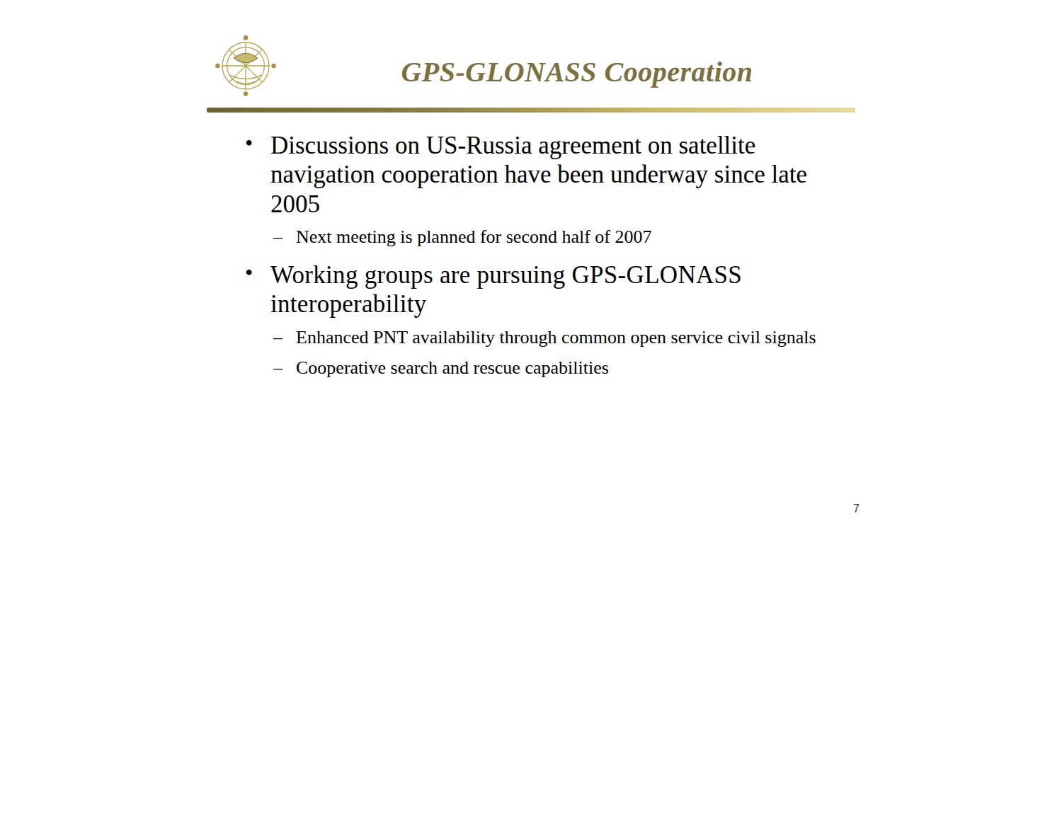GPS-GLONASS Cooperation
Discussions on US-Russia agreement on satellite navigation cooperation have been underway since late 2005
Next meeting is planned for second half of 2007
Working groups are pursuing GPS-GLONASS interoperability
Enhanced PNT availability through common open service civil signals
Cooperative search and rescue capabilities
7